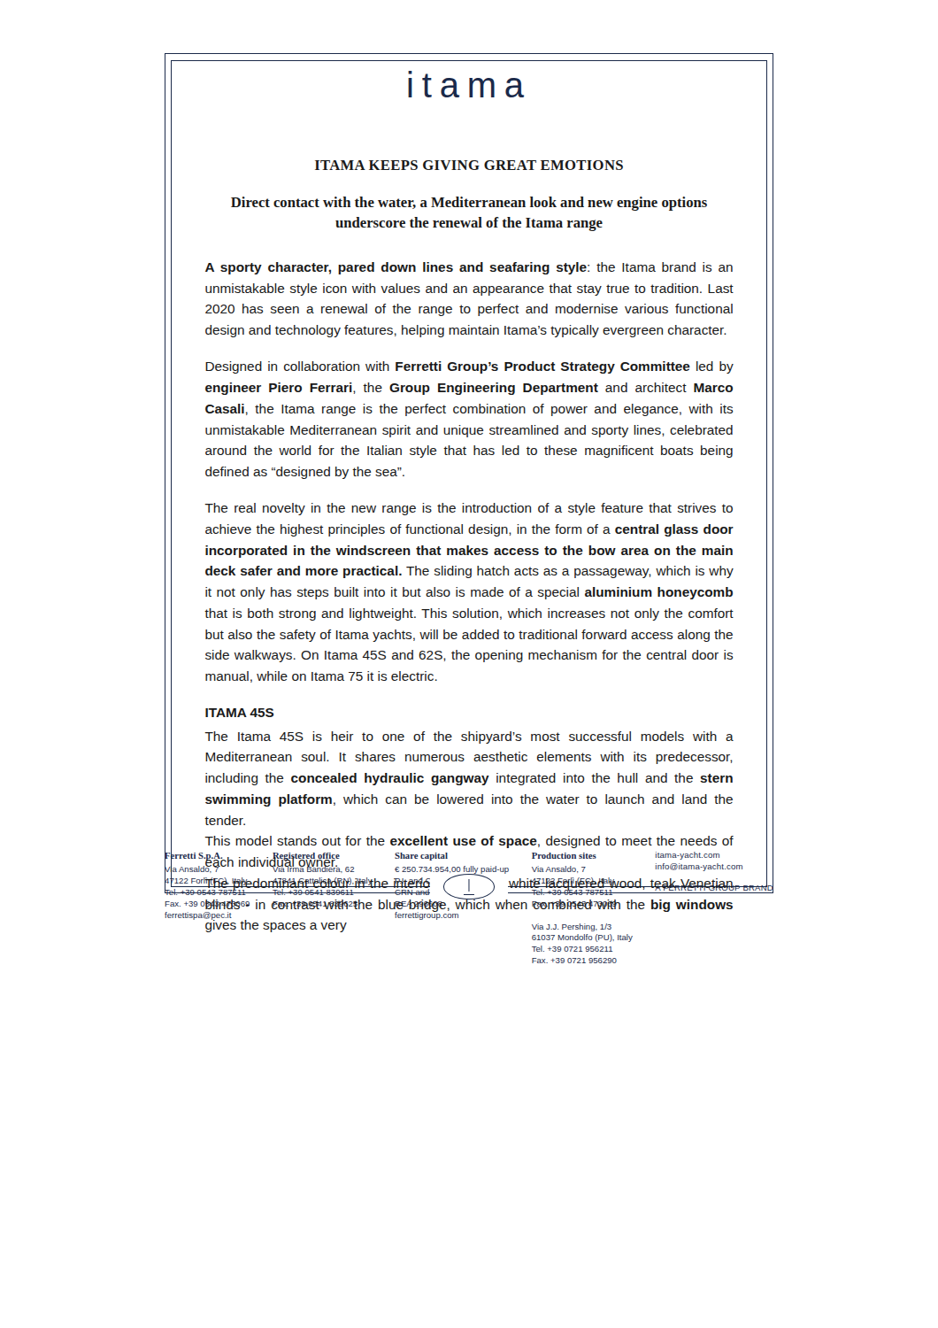itama
ITAMA KEEPS GIVING GREAT EMOTIONS
Direct contact with the water, a Mediterranean look and new engine options
underscore the renewal of the Itama range
A sporty character, pared down lines and seafaring style: the Itama brand is an unmistakable style icon with values and an appearance that stay true to tradition. Last 2020 has seen a renewal of the range to perfect and modernise various functional design and technology features, helping maintain Itama’s typically evergreen character.
Designed in collaboration with Ferretti Group’s Product Strategy Committee led by engineer Piero Ferrari, the Group Engineering Department and architect Marco Casali, the Itama range is the perfect combination of power and elegance, with its unmistakable Mediterranean spirit and unique streamlined and sporty lines, celebrated around the world for the Italian style that has led to these magnificent boats being defined as “designed by the sea”.
The real novelty in the new range is the introduction of a style feature that strives to achieve the highest principles of functional design, in the form of a central glass door incorporated in the windscreen that makes access to the bow area on the main deck safer and more practical. The sliding hatch acts as a passageway, which is why it not only has steps built into it but also is made of a special aluminium honeycomb that is both strong and lightweight. This solution, which increases not only the comfort but also the safety of Itama yachts, will be added to traditional forward access along the side walkways. On Itama 45S and 62S, the opening mechanism for the central door is manual, while on Itama 75 it is electric.
ITAMA 45S
The Itama 45S is heir to one of the shipyard’s most successful models with a Mediterranean soul. It shares numerous aesthetic elements with its predecessor, including the concealed hydraulic gangway integrated into the hull and the stern swimming platform, which can be lowered into the water to launch and land the tender.
This model stands out for the excellent use of space, designed to meet the needs of each individual owner.
The predominant colour in the interiors is white - white lacquered wood, teak Venetian blinds - in contrast with the blue bridge, which when combined with the big windows gives the spaces a very
Ferretti S.p.A.
Via Ansaldo, 7
47122 Forlì (FC), Italy
Tel. +39 0543 787511
Fax. +39 0543 473069
ferrettispa@pec.it
Registered office
Via Irma Bandiera, 62
47841 Cattolica (RN), Italy
Tel. +39 0541 839611
Fax. +39 0541 839625
Share capital
€ 250.734.954,00 fully paid-up
P.I. and C.F. 04485970968
CRN and VAT 04485970968
REA 296608
ferrettigroup.com
Production sites
Via Ansaldo, 7
47122 Forlì (FC), Italy
Tel. +39 0543 787511
Fax. +39 0543 473069
Via J.J. Pershing, 1/3
61037 Mondolfo (PU), Italy
Tel. +39 0721 956211
Fax. +39 0721 956290
itama-yacht.com
info@itama-yacht.com
A FERRETTI GROUP BRAND